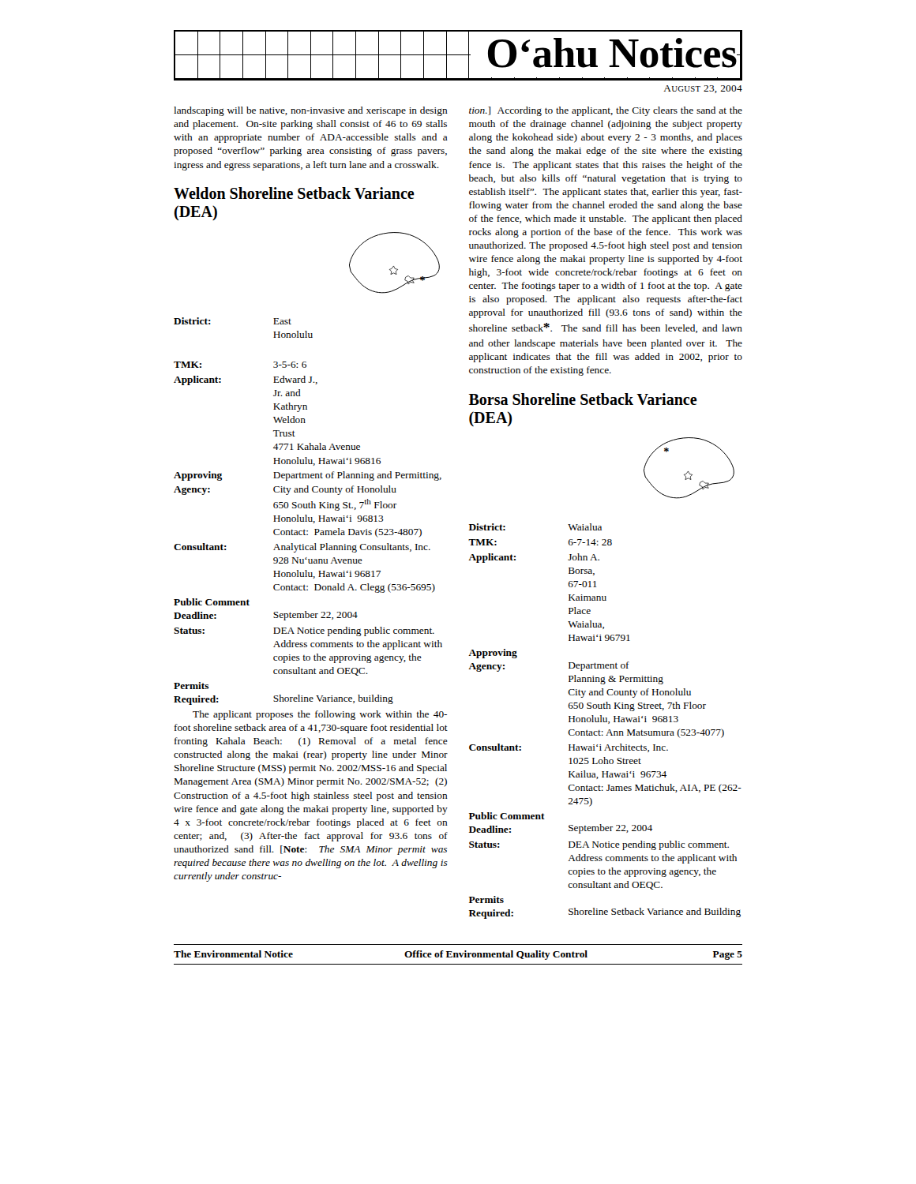Oʻahu Notices
AUGUST 23, 2004
landscaping will be native, non-invasive and xeriscape in design and placement. On-site parking shall consist of 46 to 69 stalls with an appropriate number of ADA-accessible stalls and a proposed “overflow” parking area consisting of grass pavers, ingress and egress separations, a left turn lane and a crosswalk.
Weldon Shoreline Setback Variance (DEA)
*
| District: | East Honolulu |
| TMK: | 3-5-6: 6 |
| Applicant: | Edward J., Jr. and Kathryn Weldon Trust 4771 Kahala Avenue Honolulu, Hawaiʻi 96816 |
| Approving Agency: | Department of Planning and Permitting, City and County of Honolulu 650 South King St., 7 th Floor Honolulu, Hawaiʻi 96813 Contact: Pamela Davis (523-4807) |
| Consultant: | Analytical Planning Consultants, Inc. 928 Nuʻuanu Avenue Honolulu, Hawaiʻi 96817 Contact: Donald A. Clegg (536-5695) |
| Public Comment Deadline: | September 22, 2004 |
| Status: | DEA Notice pending public comment. Address comments to the applicant with copies to the approving agency, the consultant and OEQC. |
| Permits Required: | Shoreline Variance, building |
The applicant proposes the following work within the 40-foot shoreline setback area of a 41,730-square foot residential lot fronting Kahala Beach: (1) Removal of a metal fence constructed along the makai (rear) property line under Minor Shoreline Structure (MSS) permit No. 2002/MSS-16 and Special Management Area (SMA) Minor permit No. 2002/SMA-52; (2) Construction of a 4.5-foot high stainless steel post and tension wire fence and gate along the makai property line, supported by 4 x 3-foot concrete/rock/rebar footings placed at 6 feet on center; and, (3) After-the fact approval for 93.6 tons of unauthorized sand fill. [Note: The SMA Minor permit was required because there was no dwelling on the lot. A dwelling is currently under construc-
tion.] According to the applicant, the City clears the sand at the mouth of the drainage channel (adjoining the subject property along the kokohead side) about every 2 - 3 months, and places the sand along the makai edge of the site where the existing fence is. The applicant states that this raises the height of the beach, but also kills off “natural vegetation that is trying to establish itself”. The applicant states that, earlier this year, fast-flowing water from the channel eroded the sand along the base of the fence, which made it unstable. The applicant then placed rocks along a portion of the base of the fence. This work was unauthorized. The proposed 4.5-foot high steel post and tension wire fence along the makai property line is supported by 4-foot high, 3-foot wide concrete/rock/rebar footings at 6 feet on center. The footings taper to a width of 1 foot at the top. A gate is also proposed. The applicant also requests after-the-fact approval for unauthorized fill (93.6 tons of sand) within the shoreline setback*. The sand fill has been leveled, and lawn and other landscape materials have been planted over it. The applicant indicates that the fill was added in 2002, prior to construction of the existing fence.
Borsa Shoreline Setback Variance (DEA)
*
| District: | Waialua |
| TMK: | 6-7-14: 28 |
| Applicant: | John A. Borsa, 67-011 Kaimanu Place Waialua, Hawaiʻi 96791 |
| Approving Agency: | Department of Planning & Permitting City and County of Honolulu 650 South King Street, 7th Floor Honolulu, Hawaiʻi 96813 Contact: Ann Matsumura (523-4077) |
| Consultant: | Hawaiʻi Architects, Inc. 1025 Loho Street Kailua, Hawaiʻi 96734 Contact: James Matichuk, AIA, PE (262-2475) |
| Public Comment Deadline: | September 22, 2004 |
| Status: | DEA Notice pending public comment. Address comments to the applicant with copies to the approving agency, the consultant and OEQC. |
| Permits Required: | Shoreline Setback Variance and Building |
The Environmental Notice
Office of Environmental Quality Control
Page 5